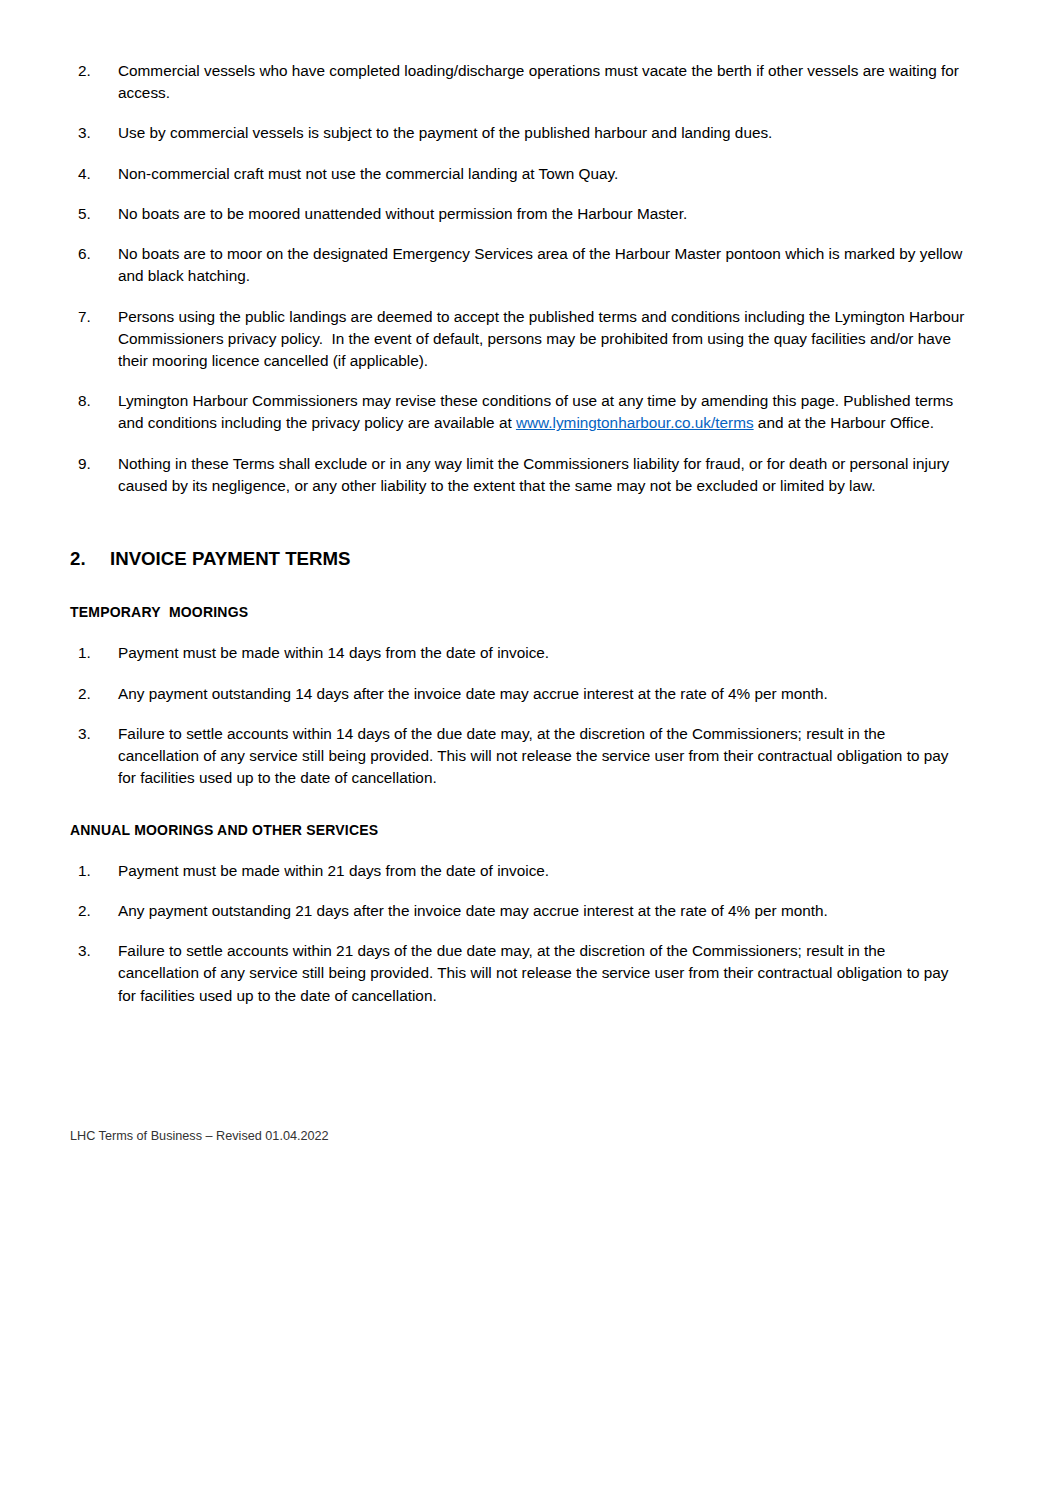Commercial vessels who have completed loading/discharge operations must vacate the berth if other vessels are waiting for access.
Use by commercial vessels is subject to the payment of the published harbour and landing dues.
Non-commercial craft must not use the commercial landing at Town Quay.
No boats are to be moored unattended without permission from the Harbour Master.
No boats are to moor on the designated Emergency Services area of the Harbour Master pontoon which is marked by yellow and black hatching.
Persons using the public landings are deemed to accept the published terms and conditions including the Lymington Harbour Commissioners privacy policy. In the event of default, persons may be prohibited from using the quay facilities and/or have their mooring licence cancelled (if applicable).
Lymington Harbour Commissioners may revise these conditions of use at any time by amending this page. Published terms and conditions including the privacy policy are available at www.lymingtonharbour.co.uk/terms and at the Harbour Office.
Nothing in these Terms shall exclude or in any way limit the Commissioners liability for fraud, or for death or personal injury caused by its negligence, or any other liability to the extent that the same may not be excluded or limited by law.
2. INVOICE PAYMENT TERMS
TEMPORARY MOORINGS
Payment must be made within 14 days from the date of invoice.
Any payment outstanding 14 days after the invoice date may accrue interest at the rate of 4% per month.
Failure to settle accounts within 14 days of the due date may, at the discretion of the Commissioners; result in the cancellation of any service still being provided. This will not release the service user from their contractual obligation to pay for facilities used up to the date of cancellation.
ANNUAL MOORINGS AND OTHER SERVICES
Payment must be made within 21 days from the date of invoice.
Any payment outstanding 21 days after the invoice date may accrue interest at the rate of 4% per month.
Failure to settle accounts within 21 days of the due date may, at the discretion of the Commissioners; result in the cancellation of any service still being provided. This will not release the service user from their contractual obligation to pay for facilities used up to the date of cancellation.
LHC Terms of Business – Revised 01.04.2022